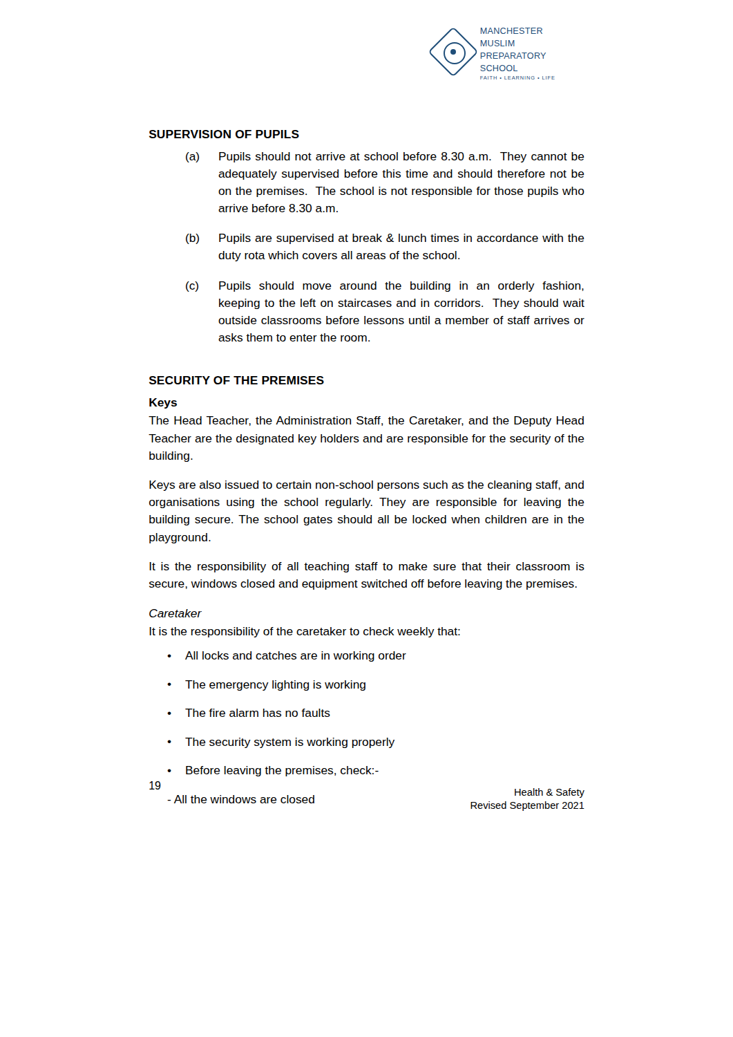MANCHESTER
MUSLIM
PREPARATORY
SCHOOL
FAITH • LEARNING • LIFE
SUPERVISION OF PUPILS
(a) Pupils should not arrive at school before 8.30 a.m. They cannot be adequately supervised before this time and should therefore not be on the premises. The school is not responsible for those pupils who arrive before 8.30 a.m.
(b) Pupils are supervised at break & lunch times in accordance with the duty rota which covers all areas of the school.
(c) Pupils should move around the building in an orderly fashion, keeping to the left on staircases and in corridors. They should wait outside classrooms before lessons until a member of staff arrives or asks them to enter the room.
SECURITY OF THE PREMISES
Keys
The Head Teacher, the Administration Staff, the Caretaker, and the Deputy Head Teacher are the designated key holders and are responsible for the security of the building.
Keys are also issued to certain non-school persons such as the cleaning staff, and organisations using the school regularly. They are responsible for leaving the building secure. The school gates should all be locked when children are in the playground.
It is the responsibility of all teaching staff to make sure that their classroom is secure, windows closed and equipment switched off before leaving the premises.
Caretaker
It is the responsibility of the caretaker to check weekly that:
All locks and catches are in working order
The emergency lighting is working
The fire alarm has no faults
The security system is working properly
Before leaving the premises, check:-
- All the windows are closed
19
Health & Safety
Revised September 2021